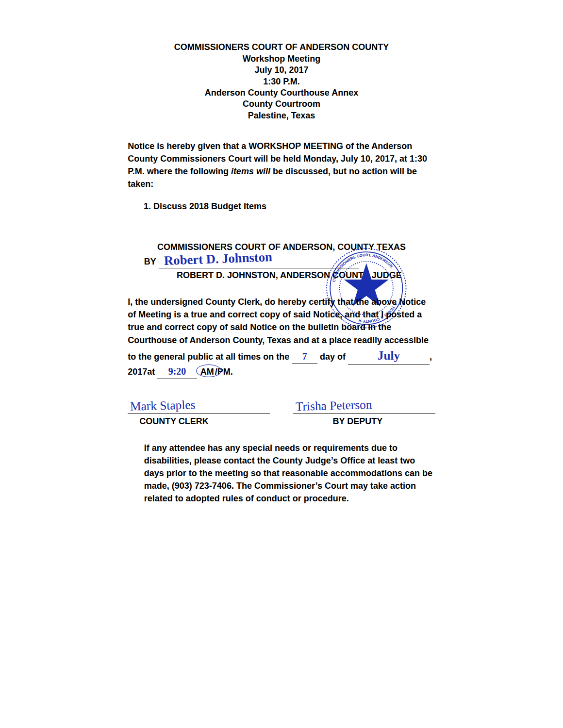COMMISSIONERS COURT OF ANDERSON COUNTY
Workshop Meeting
July 10, 2017
1:30 P.M.
Anderson County Courthouse Annex
County Courtroom
Palestine, Texas
Notice is hereby given that a WORKSHOP MEETING of the Anderson County Commissioners Court will be held Monday, July 10, 2017, at 1:30 P.M. where the following items will be discussed, but no action will be taken:
Discuss 2018 Budget Items
COMMISSIONERS COURT, ANDERSON ★ TEXAS ★ COUNTY ★
COMMISSIONERS COURT OF ANDERSON, COUNTY TEXAS
BY Robert D. Johnston
ROBERT D. JOHNSTON, ANDERSON COUNTY JUDGE
I, the undersigned County Clerk, do hereby certify that the above Notice of Meeting is a true and correct copy of said Notice, and that I posted a true and correct copy of said Notice on the bulletin board in the Courthouse of Anderson County, Texas and at a place readily accessible to the general public at all times on the 7 day of July, 2017at 9:20 AM/PM.
Mark Staples
COUNTY CLERK
Trisha Peterson
BY DEPUTY
If any attendee has any special needs or requirements due to disabilities, please contact the County Judge’s Office at least two days prior to the meeting so that reasonable accommodations can be made, (903) 723-7406. The Commissioner’s Court may take action related to adopted rules of conduct or procedure.